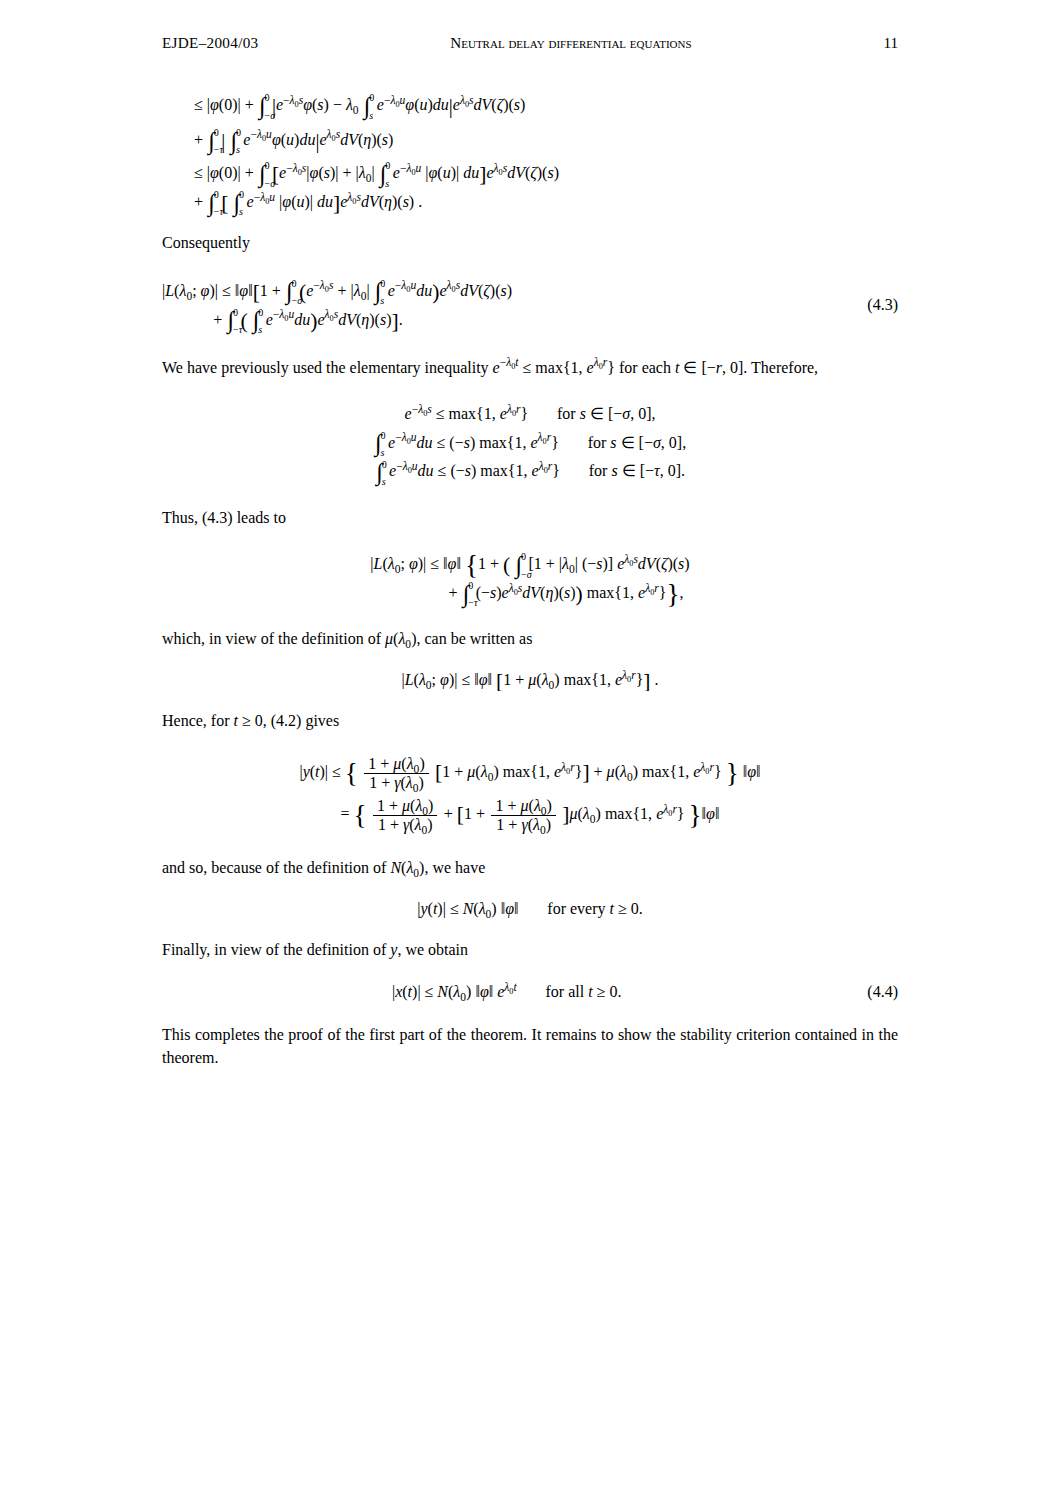EJDE–2004/03 Neutral delay differential equations 11
≤ |φ(0)| + ∫0−σ |e−λ0sφ(s) − λ0 ∫0 s e−λ0uφ(u)du|eλ0sdV(ζ)(s) + ∫0−τ | ∫0 s e−λ0uφ(u)du|eλ0sdV(η)(s) ≤ |φ(0)| + ∫0−σ [e−λ0s|φ(s)| + |λ0| ∫0 s e−λ0u |φ(u)| du] eλ0sdV(ζ)(s) + ∫0−τ [ ∫0 s e−λ0u |φ(u)| du] eλ0sdV(η)(s) .
Consequently
|L(λ0; φ)| ≤ ‖φ‖[1 + ∫0−σ (e−λ0s + |λ0| ∫0 s e−λ0udu) eλ0sdV(ζ)(s) + ∫0−τ ( ∫0 s e−λ0udu) eλ0sdV(η)(s)].
(4.3)
We have previously used the elementary inequality e−λ0t ≤ max{1, eλ0r} for each t ∈ [−r, 0]. Therefore,
e−λ0s ≤ max{1, eλ0r} for s ∈ [−σ, 0], ∫0 s e−λ0udu ≤ (−s) max{1, eλ0r} for s ∈ [−σ, 0], ∫0 s e−λ0udu ≤ (−s) max{1, eλ0r} for s ∈ [−τ, 0].
Thus, (4.3) leads to
|L(λ0; φ)| ≤ ‖φ‖ {1 + ( ∫0−σ [1 + |λ0| (−s)] eλ0sdV(ζ)(s) + ∫0−τ (−s)eλ0sdV(η)(s)) max{1, eλ0r}},
which, in view of the definition of μ(λ0), can be written as
|L(λ0; φ)| ≤ ‖φ‖ [1 + μ(λ0) max{1, eλ0r}] .
Hence, for t ≥ 0, (4.2) gives
|y(t)| ≤ { 1 + μ(λ0) 1 + γ(λ0) [1 + μ(λ0) max{1, eλ0r}] + μ(λ0) max{1, eλ0r} } ‖φ‖ = { 1 + μ(λ0) 1 + γ(λ0) + [1 + 1 + μ(λ0) 1 + γ(λ0) ] μ(λ0) max{1, eλ0r} }‖φ‖
and so, because of the definition of N(λ0), we have
|y(t)| ≤ N(λ0) ‖φ‖ for every t ≥ 0.
Finally, in view of the definition of y, we obtain
|x(t)| ≤ N(λ0) ‖φ‖ eλ0t for all t ≥ 0.
(4.4)
This completes the proof of the first part of the theorem. It remains to show the stability criterion contained in the theorem.